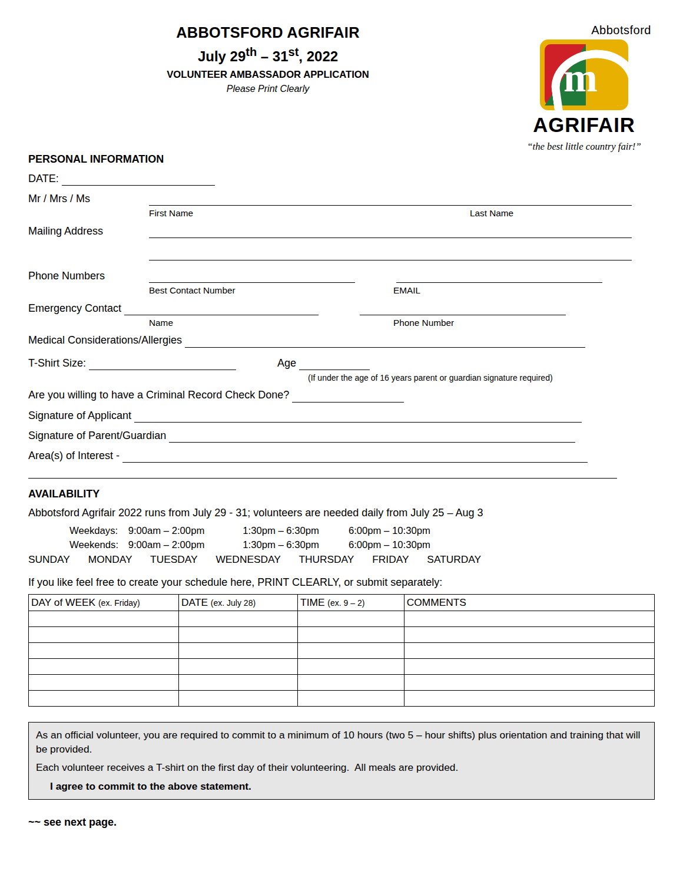ABBOTSFORD AGRIFAIR
July 29th – 31st, 2022
VOLUNTEER AMBASSADOR APPLICATION
Please Print Clearly
Abbotsford
m
AGRIFAIR
“the best little country fair!”
PERSONAL INFORMATION
DATE:
Mr / Mrs / Ms
First Name Last Name
Mailing Address
Phone Numbers
Best Contact Number EMAIL
Emergency Contact
Name Phone Number
Medical Considerations/Allergies
T-Shirt Size: Age
(If under the age of 16 years parent or guardian signature required)
Are you willing to have a Criminal Record Check Done?
Signature of Applicant
Signature of Parent/Guardian
Area(s) of Interest -
AVAILABILITY
Abbotsford Agrifair 2022 runs from July 29 - 31; volunteers are needed daily from July 25 – Aug 3
Weekdays: 9:00am – 2:00pm 1:30pm – 6:30pm 6:00pm – 10:30pm
Weekends: 9:00am – 2:00pm 1:30pm – 6:30pm 6:00pm – 10:30pm
SUNDAY MONDAY TUESDAY WEDNESDAY THURSDAY FRIDAY SATURDAY
If you like feel free to create your schedule here, PRINT CLEARLY, or submit separately:
| DAY of WEEK (ex. Friday) | DATE (ex. July 28) | TIME (ex. 9 – 2) | COMMENTS |
| --- | --- | --- | --- |
As an official volunteer, you are required to commit to a minimum of 10 hours (two 5 – hour shifts) plus orientation and training that will be provided.
Each volunteer receives a T-shirt on the first day of their volunteering. All meals are provided.
I agree to commit to the above statement.
~~ see next page.